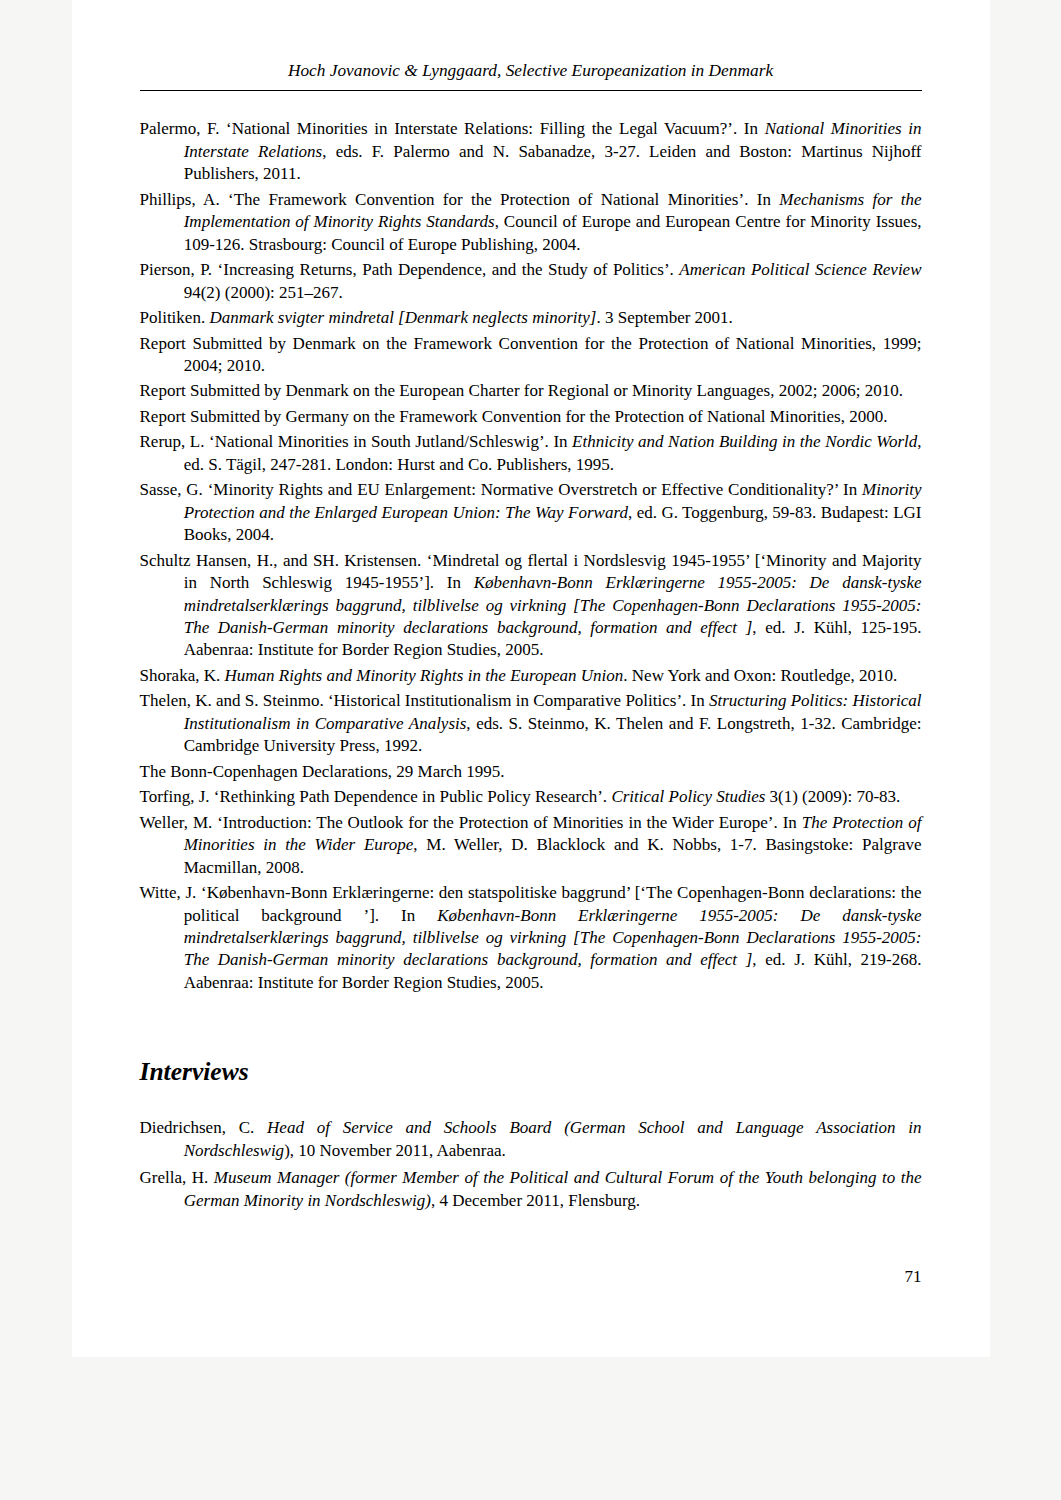Hoch Jovanovic & Lynggaard, Selective Europeanization in Denmark
Palermo, F. ‘National Minorities in Interstate Relations: Filling the Legal Vacuum?’. In National Minorities in Interstate Relations, eds. F. Palermo and N. Sabanadze, 3-27. Leiden and Boston: Martinus Nijhoff Publishers, 2011.
Phillips, A. ‘The Framework Convention for the Protection of National Minorities’. In Mechanisms for the Implementation of Minority Rights Standards, Council of Europe and European Centre for Minority Issues, 109-126. Strasbourg: Council of Europe Publishing, 2004.
Pierson, P. ‘Increasing Returns, Path Dependence, and the Study of Politics’. American Political Science Review 94(2) (2000): 251–267.
Politiken. Danmark svigter mindretal [Denmark neglects minority]. 3 September 2001.
Report Submitted by Denmark on the Framework Convention for the Protection of National Minorities, 1999; 2004; 2010.
Report Submitted by Denmark on the European Charter for Regional or Minority Languages, 2002; 2006; 2010.
Report Submitted by Germany on the Framework Convention for the Protection of National Minorities, 2000.
Rerup, L. ‘National Minorities in South Jutland/Schleswig’. In Ethnicity and Nation Building in the Nordic World, ed. S. Tägil, 247-281. London: Hurst and Co. Publishers, 1995.
Sasse, G. ‘Minority Rights and EU Enlargement: Normative Overstretch or Effective Conditionality?’ In Minority Protection and the Enlarged European Union: The Way Forward, ed. G. Toggenburg, 59-83. Budapest: LGI Books, 2004.
Schultz Hansen, H., and SH. Kristensen. ‘Mindretal og flertal i Nordslesvig 1945-1955’ [‘Minority and Majority in North Schleswig 1945-1955’]. In København-Bonn Erklæringerne 1955-2005: De dansk-tyske mindretalserklærings baggrund, tilblivelse og virkning [The Copenhagen-Bonn Declarations 1955-2005: The Danish-German minority declarations background, formation and effect ], ed. J. Kühl, 125-195. Aabenraa: Institute for Border Region Studies, 2005.
Shoraka, K. Human Rights and Minority Rights in the European Union. New York and Oxon: Routledge, 2010.
Thelen, K. and S. Steinmo. ‘Historical Institutionalism in Comparative Politics’. In Structuring Politics: Historical Institutionalism in Comparative Analysis, eds. S. Steinmo, K. Thelen and F. Longstreth, 1-32. Cambridge: Cambridge University Press, 1992.
The Bonn-Copenhagen Declarations, 29 March 1995.
Torfing, J. ‘Rethinking Path Dependence in Public Policy Research’. Critical Policy Studies 3(1) (2009): 70-83.
Weller, M. ‘Introduction: The Outlook for the Protection of Minorities in the Wider Europe’. In The Protection of Minorities in the Wider Europe, M. Weller, D. Blacklock and K. Nobbs, 1-7. Basingstoke: Palgrave Macmillan, 2008.
Witte, J. ‘København-Bonn Erklæringerne: den statspolitiske baggrund’ [‘The Copenhagen-Bonn declarations: the political background ’]. In København-Bonn Erklæringerne 1955-2005: De dansk-tyske mindretalserklærings baggrund, tilblivelse og virkning [The Copenhagen-Bonn Declarations 1955-2005: The Danish-German minority declarations background, formation and effect ], ed. J. Kühl, 219-268. Aabenraa: Institute for Border Region Studies, 2005.
Interviews
Diedrichsen, C. Head of Service and Schools Board (German School and Language Association in Nordschleswig), 10 November 2011, Aabenraa.
Grella, H. Museum Manager (former Member of the Political and Cultural Forum of the Youth belonging to the German Minority in Nordschleswig), 4 December 2011, Flensburg.
71